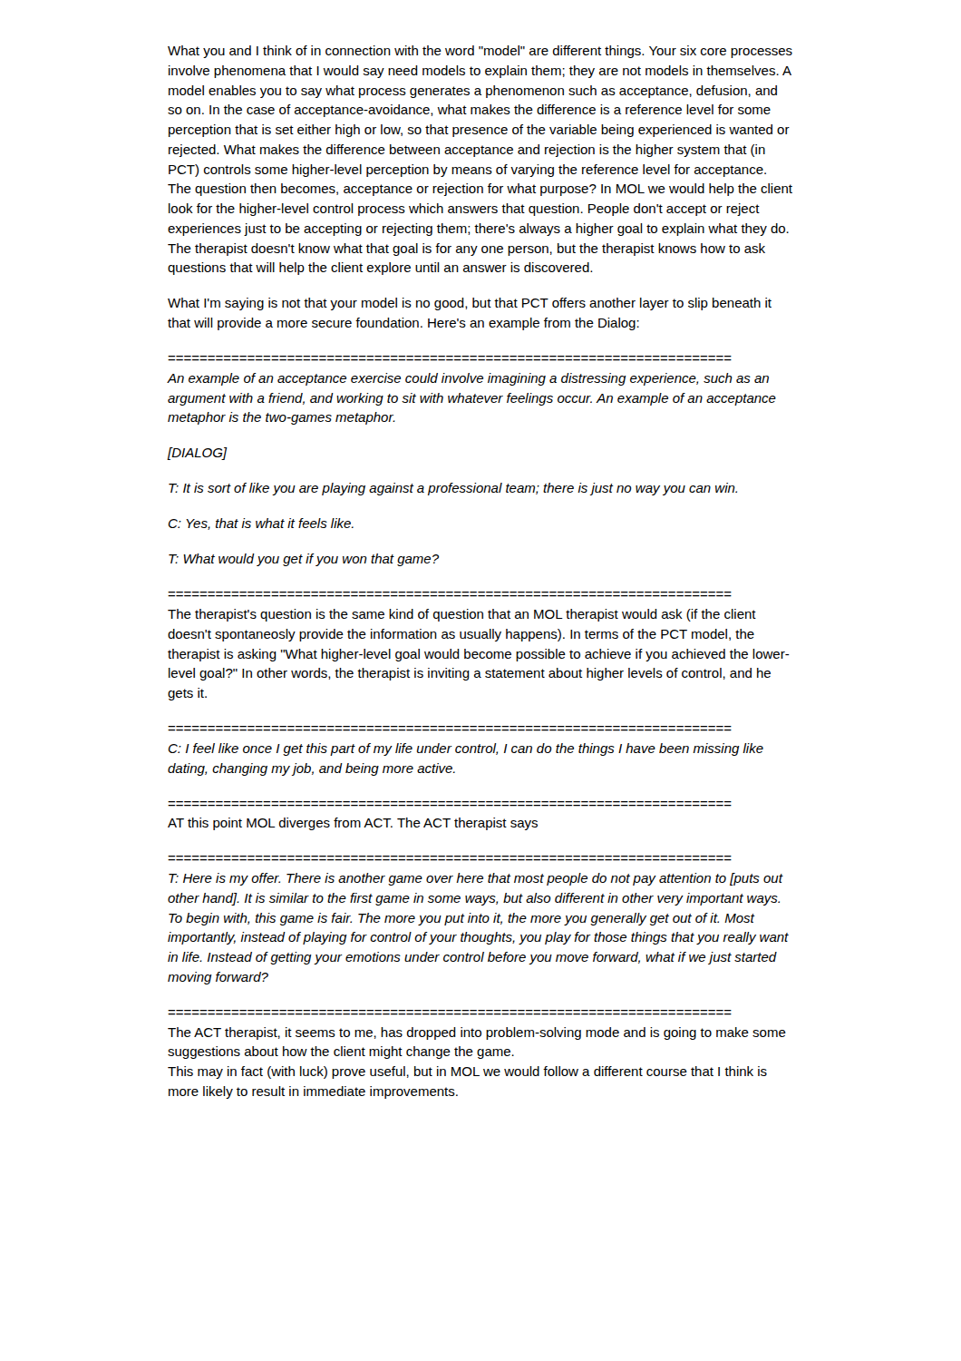What you and I think of in connection with the word "model" are different things. Your six core processes involve phenomena that I would say need models to explain them; they are not models in themselves. A model enables you to say what process generates a phenomenon such as acceptance, defusion, and so on. In the case of acceptance-avoidance, what makes the difference is a reference level for some perception that is set either high or low, so that presence of the variable being experienced is wanted or rejected. What makes the difference between acceptance and rejection is the higher system that (in PCT) controls some higher-level perception by means of varying the reference level for acceptance. The question then becomes, acceptance or rejection for what purpose? In MOL we would help the client look for the higher-level control process which answers that question. People don't accept or reject experiences just to be accepting or rejecting them; there's always a higher goal to explain what they do. The therapist doesn't know what that goal is for any one person, but the therapist knows how to ask questions that will help the client explore until an answer is discovered.
What I'm saying is not that your model is no good, but that PCT offers another layer to slip beneath it that will provide a more secure foundation. Here's an example from the Dialog:
=======================================================================
An example of an acceptance exercise could involve imagining a distressing experience, such as an argument with a friend, and working to sit with whatever feelings occur. An example of an acceptance metaphor is the two-games metaphor.
[DIALOG]
T: It is sort of like you are playing against a professional team; there is just no way you can win.
C: Yes, that is what it feels like.
T: What would you get if you won that game?
=======================================================================
The therapist's question is the same kind of question that an MOL therapist would ask (if the client doesn't spontaneosly provide the information as usually happens). In terms of the PCT model, the therapist is asking "What higher-level goal would become possible to achieve if you achieved the lower-level goal?" In other words, the therapist is inviting a statement about higher levels of control, and he gets it.
=======================================================================
C: I feel like once I get this part of my life under control, I can do the things I have been missing like dating, changing my job, and being more active.
=======================================================================
AT this point MOL diverges from ACT. The ACT therapist says
=======================================================================
T: Here is my offer. There is another game over here that most people do not pay attention to [puts out other hand]. It is similar to the first game in some ways, but also different in other very important ways. To begin with, this game is fair. The more you put into it, the more you generally get out of it. Most importantly, instead of playing for control of your thoughts, you play for those things that you really want in life. Instead of getting your emotions under control before you move forward, what if we just started moving forward?
=======================================================================
The ACT therapist, it seems to me, has dropped into problem-solving mode and is going to make some suggestions about how the client might change the game.
This may in fact (with luck) prove useful, but in MOL we would follow a different course that I think is more likely to result in immediate improvements.